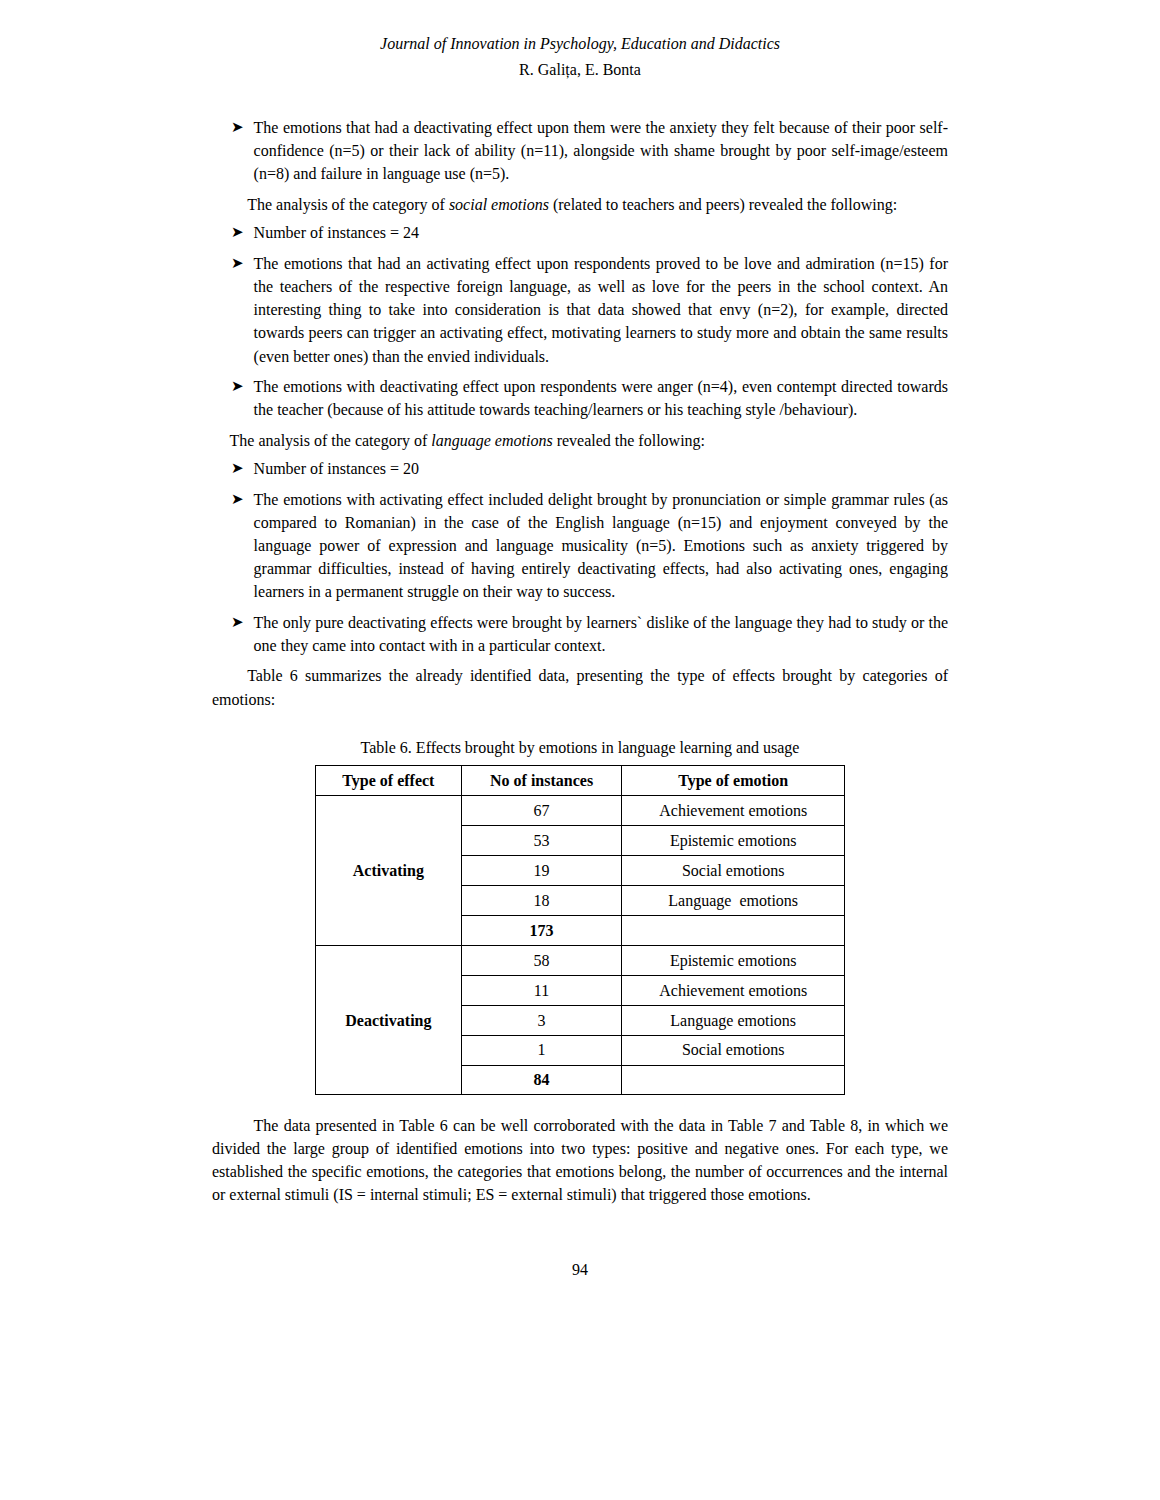Journal of Innovation in Psychology, Education and Didactics
R. Galița, E. Bonta
The emotions that had a deactivating effect upon them were the anxiety they felt because of their poor self-confidence (n=5) or their lack of ability (n=11), alongside with shame brought by poor self-image/esteem (n=8) and failure in language use (n=5).
The analysis of the category of social emotions (related to teachers and peers) revealed the following:
Number of instances = 24
The emotions that had an activating effect upon respondents proved to be love and admiration (n=15) for the teachers of the respective foreign language, as well as love for the peers in the school context. An interesting thing to take into consideration is that data showed that envy (n=2), for example, directed towards peers can trigger an activating effect, motivating learners to study more and obtain the same results (even better ones) than the envied individuals.
The emotions with deactivating effect upon respondents were anger (n=4), even contempt directed towards the teacher (because of his attitude towards teaching/learners or his teaching style /behaviour).
The analysis of the category of language emotions revealed the following:
Number of instances = 20
The emotions with activating effect included delight brought by pronunciation or simple grammar rules (as compared to Romanian) in the case of the English language (n=15) and enjoyment conveyed by the language power of expression and language musicality (n=5). Emotions such as anxiety triggered by grammar difficulties, instead of having entirely deactivating effects, had also activating ones, engaging learners in a permanent struggle on their way to success.
The only pure deactivating effects were brought by learners` dislike of the language they had to study or the one they came into contact with in a particular context.
Table 6 summarizes the already identified data, presenting the type of effects brought by categories of emotions:
Table 6. Effects brought by emotions in language learning and usage
| Type of effect | No of instances | Type of emotion |
| --- | --- | --- |
| Activating | 67 | Achievement emotions |
| 53 | Epistemic emotions |
| 19 | Social emotions |
| 18 | Language emotions |
| 173 | |
| Deactivating | 58 | Epistemic emotions |
| 11 | Achievement emotions |
| 3 | Language emotions |
| 1 | Social emotions |
| 84 | |
The data presented in Table 6 can be well corroborated with the data in Table 7 and Table 8, in which we divided the large group of identified emotions into two types: positive and negative ones. For each type, we established the specific emotions, the categories that emotions belong, the number of occurrences and the internal or external stimuli (IS = internal stimuli; ES = external stimuli) that triggered those emotions.
94